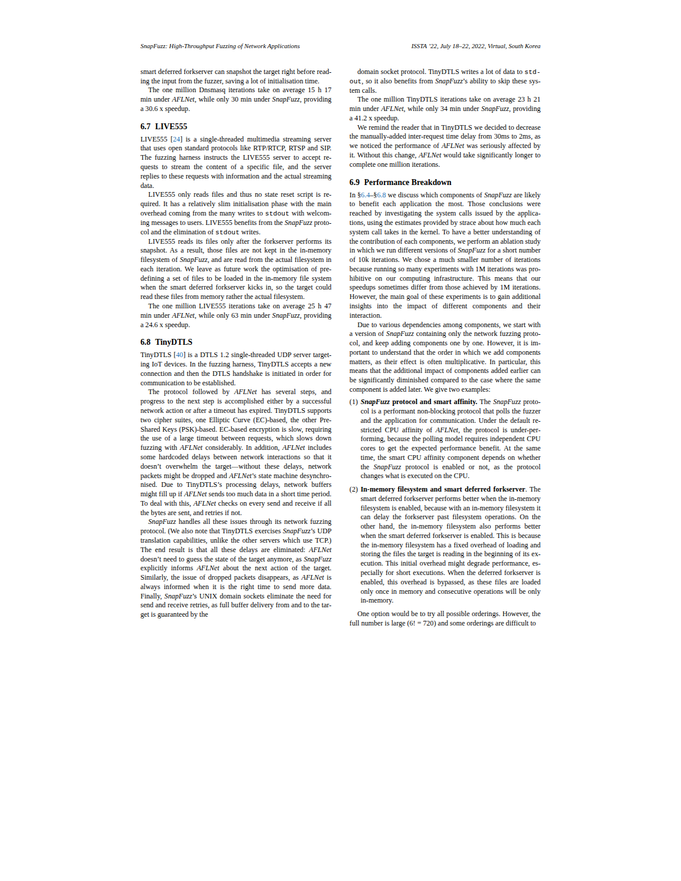SnapFuzz: High-Throughput Fuzzing of Network Applications
ISSTA ’22, July 18–22, 2022, Virtual, South Korea
smart deferred forkserver can snapshot the target right before reading the input from the fuzzer, saving a lot of initialisation time.
The one million Dnsmasq iterations take on average 15 h 17 min under AFLNet, while only 30 min under SnapFuzz, providing a 30.6 x speedup.
6.7 LIVE555
LIVE555 [24] is a single-threaded multimedia streaming server that uses open standard protocols like RTP/RTCP, RTSP and SIP. The fuzzing harness instructs the LIVE555 server to accept requests to stream the content of a specific file, and the server replies to these requests with information and the actual streaming data.
LIVE555 only reads files and thus no state reset script is required. It has a relatively slim initialisation phase with the main overhead coming from the many writes to stdout with welcoming messages to users. LIVE555 benefits from the SnapFuzz protocol and the elimination of stdout writes.
LIVE555 reads its files only after the forkserver performs its snapshot. As a result, those files are not kept in the in-memory filesystem of SnapFuzz, and are read from the actual filesystem in each iteration. We leave as future work the optimisation of pre-defining a set of files to be loaded in the in-memory file system when the smart deferred forkserver kicks in, so the target could read these files from memory rather the actual filesystem.
The one million LIVE555 iterations take on average 25 h 47 min under AFLNet, while only 63 min under SnapFuzz, providing a 24.6 x speedup.
6.8 TinyDTLS
TinyDTLS [40] is a DTLS 1.2 single-threaded UDP server targeting IoT devices. In the fuzzing harness, TinyDTLS accepts a new connection and then the DTLS handshake is initiated in order for communication to be established.
The protocol followed by AFLNet has several steps, and progress to the next step is accomplished either by a successful network action or after a timeout has expired. TinyDTLS supports two cipher suites, one Elliptic Curve (EC)-based, the other Pre-Shared Keys (PSK)-based. EC-based encryption is slow, requiring the use of a large timeout between requests, which slows down fuzzing with AFLNet considerably. In addition, AFLNet includes some hardcoded delays between network interactions so that it doesn’t overwhelm the target—without these delays, network packets might be dropped and AFLNet’s state machine desynchronised. Due to TinyDTLS’s processing delays, network buffers might fill up if AFLNet sends too much data in a short time period. To deal with this, AFLNet checks on every send and receive if all the bytes are sent, and retries if not.
SnapFuzz handles all these issues through its network fuzzing protocol. (We also note that TinyDTLS exercises SnapFuzz’s UDP translation capabilities, unlike the other servers which use TCP.) The end result is that all these delays are eliminated: AFLNet doesn’t need to guess the state of the target anymore, as SnapFuzz explicitly informs AFLNet about the next action of the target. Similarly, the issue of dropped packets disappears, as AFLNet is always informed when it is the right time to send more data. Finally, SnapFuzz’s UNIX domain sockets eliminate the need for send and receive retries, as full buffer delivery from and to the target is guaranteed by the
domain socket protocol. TinyDTLS writes a lot of data to stdout, so it also benefits from SnapFuzz’s ability to skip these system calls.
The one million TinyDTLS iterations take on average 23 h 21 min under AFLNet, while only 34 min under SnapFuzz, providing a 41.2 x speedup.
We remind the reader that in TinyDTLS we decided to decrease the manually-added inter-request time delay from 30ms to 2ms, as we noticed the performance of AFLNet was seriously affected by it. Without this change, AFLNet would take significantly longer to complete one million iterations.
6.9 Performance Breakdown
In §6.4–§6.8 we discuss which components of SnapFuzz are likely to benefit each application the most. Those conclusions were reached by investigating the system calls issued by the applications, using the estimates provided by strace about how much each system call takes in the kernel. To have a better understanding of the contribution of each components, we perform an ablation study in which we run different versions of SnapFuzz for a short number of 10k iterations. We chose a much smaller number of iterations because running so many experiments with 1M iterations was prohibitive on our computing infrastructure. This means that our speedups sometimes differ from those achieved by 1M iterations. However, the main goal of these experiments is to gain additional insights into the impact of different components and their interaction.
Due to various dependencies among components, we start with a version of SnapFuzz containing only the network fuzzing protocol, and keep adding components one by one. However, it is important to understand that the order in which we add components matters, as their effect is often multiplicative. In particular, this means that the additional impact of components added earlier can be significantly diminished compared to the case where the same component is added later. We give two examples:
SnapFuzz protocol and smart affinity. The SnapFuzz protocol is a performant non-blocking protocol that polls the fuzzer and the application for communication. Under the default restricted CPU affinity of AFLNet, the protocol is under-performing, because the polling model requires independent CPU cores to get the expected performance benefit. At the same time, the smart CPU affinity component depends on whether the SnapFuzz protocol is enabled or not, as the protocol changes what is executed on the CPU.
In-memory filesystem and smart deferred forkserver. The smart deferred forkserver performs better when the in-memory filesystem is enabled, because with an in-memory filesystem it can delay the forkserver past filesystem operations. On the other hand, the in-memory filesystem also performs better when the smart deferred forkserver is enabled. This is because the in-memory filesystem has a fixed overhead of loading and storing the files the target is reading in the beginning of its execution. This initial overhead might degrade performance, especially for short executions. When the deferred forkserver is enabled, this overhead is bypassed, as these files are loaded only once in memory and consecutive operations will be only in-memory.
One option would be to try all possible orderings. However, the full number is large (6! = 720) and some orderings are difficult to